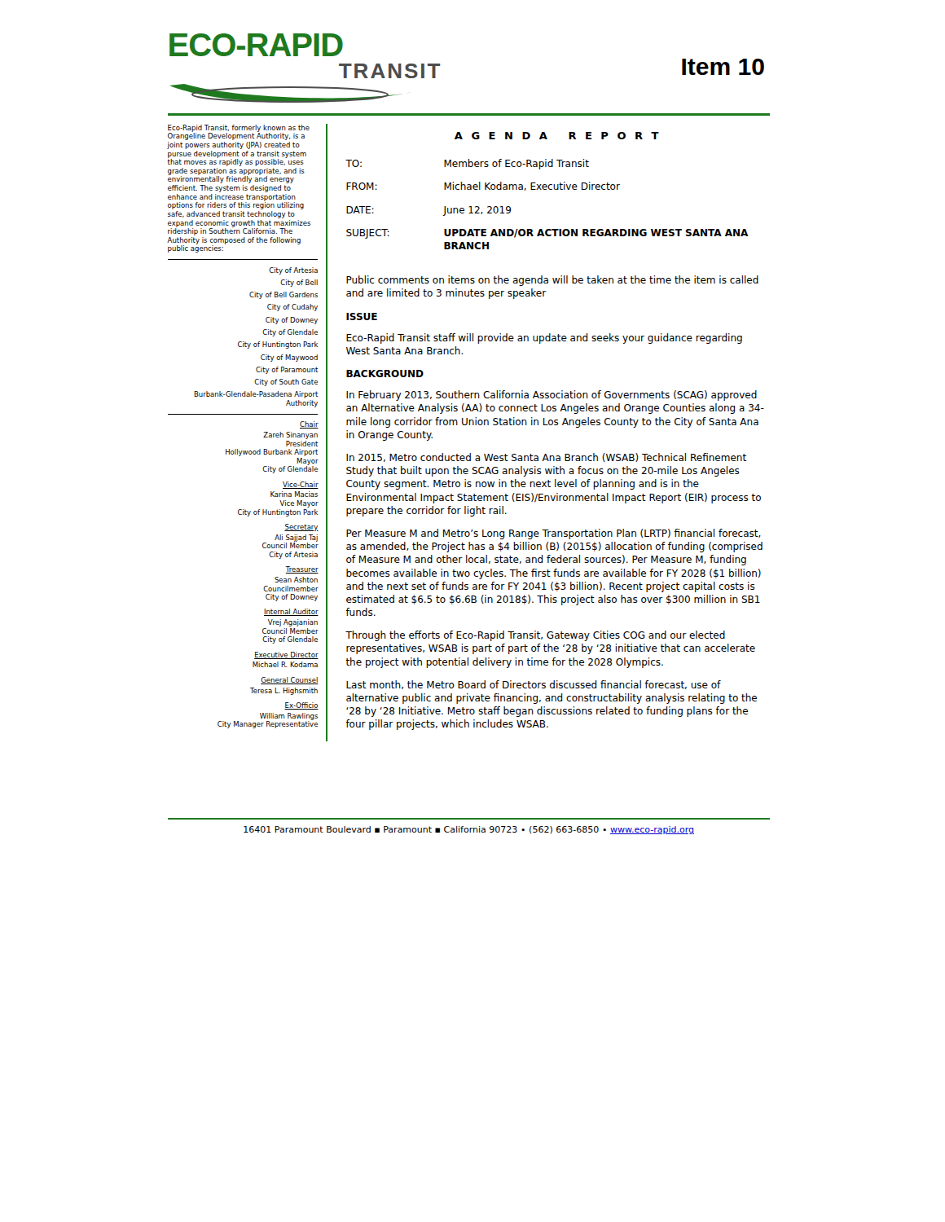ECO-RAPID
TRANSIT
Item 10
Eco-Rapid Transit, formerly known as the Orangeline Development Authority, is a joint powers authority (JPA) created to pursue development of a transit system that moves as rapidly as possible, uses grade separation as appropriate, and is environmentally friendly and energy efficient. The system is designed to enhance and increase transportation options for riders of this region utilizing safe, advanced transit technology to expand economic growth that maximizes ridership in Southern California. The Authority is composed of the following public agencies:
City of Artesia
City of Bell
City of Bell Gardens
City of Cudahy
City of Downey
City of Glendale
City of Huntington Park
City of Maywood
City of Paramount
City of South Gate
Burbank-Glendale-Pasadena Airport Authority
Chair
Zareh Sinanyan
President
Hollywood Burbank Airport
Mayor
City of Glendale
Vice-Chair
Karina Macias
Vice Mayor
City of Huntington Park
Secretary
Ali Sajjad Taj
Council Member
City of Artesia
Treasurer
Sean Ashton
Councilmember
City of Downey
Internal Auditor
Vrej Agajanian
Council Member
City of Glendale
Executive Director
Michael R. Kodama
General Counsel
Teresa L. Highsmith
Ex-Officio
William Rawlings
City Manager Representative
A G E N D A R E P O R T
| TO: | Members of Eco-Rapid Transit |
| FROM: | Michael Kodama, Executive Director |
| DATE: | June 12, 2019 |
| SUBJECT: | UPDATE AND/OR ACTION REGARDING WEST SANTA ANA BRANCH |
Public comments on items on the agenda will be taken at the time the item is called and are limited to 3 minutes per speaker
ISSUE
Eco-Rapid Transit staff will provide an update and seeks your guidance regarding West Santa Ana Branch.
BACKGROUND
In February 2013, Southern California Association of Governments (SCAG) approved an Alternative Analysis (AA) to connect Los Angeles and Orange Counties along a 34-mile long corridor from Union Station in Los Angeles County to the City of Santa Ana in Orange County.
In 2015, Metro conducted a West Santa Ana Branch (WSAB) Technical Refinement Study that built upon the SCAG analysis with a focus on the 20-mile Los Angeles County segment. Metro is now in the next level of planning and is in the Environmental Impact Statement (EIS)/Environmental Impact Report (EIR) process to prepare the corridor for light rail.
Per Measure M and Metro’s Long Range Transportation Plan (LRTP) financial forecast, as amended, the Project has a $4 billion (B) (2015$) allocation of funding (comprised of Measure M and other local, state, and federal sources). Per Measure M, funding becomes available in two cycles. The first funds are available for FY 2028 ($1 billion) and the next set of funds are for FY 2041 ($3 billion). Recent project capital costs is estimated at $6.5 to $6.6B (in 2018$). This project also has over $300 million in SB1 funds.
Through the efforts of Eco-Rapid Transit, Gateway Cities COG and our elected representatives, WSAB is part of part of the ‘28 by ‘28 initiative that can accelerate the project with potential delivery in time for the 2028 Olympics.
Last month, the Metro Board of Directors discussed financial forecast, use of alternative public and private financing, and constructability analysis relating to the ‘28 by ‘28 Initiative. Metro staff began discussions related to funding plans for the four pillar projects, which includes WSAB.
16401 Paramount Boulevard ▪ Paramount ▪ California 90723 ∙ (562) 663-6850 ∙ www.eco-rapid.org